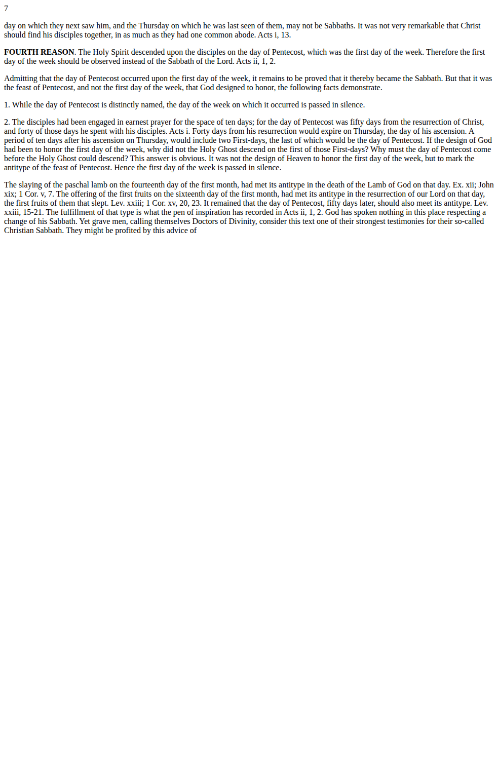7
day on which they next saw him, and the Thursday on which he was last seen of them, may not be Sabbaths. It was not very remarkable that Christ should find his disciples together, in as much as they had one common abode. Acts i, 13.
FOURTH REASON. The Holy Spirit descended upon the disciples on the day of Pentecost, which was the first day of the week. Therefore the first day of the week should be observed instead of the Sabbath of the Lord. Acts ii, 1, 2.
Admitting that the day of Pentecost occurred upon the first day of the week, it remains to be proved that it thereby became the Sabbath. But that it was the feast of Pentecost, and not the first day of the week, that God designed to honor, the following facts demonstrate.
1. While the day of Pentecost is distinctly named, the day of the week on which it occurred is passed in silence.
2. The disciples had been engaged in earnest prayer for the space of ten days; for the day of Pentecost was fifty days from the resurrection of Christ, and forty of those days he spent with his disciples. Acts i. Forty days from his resurrection would expire on Thursday, the day of his ascension. A period of ten days after his ascension on Thursday, would include two First-days, the last of which would be the day of Pentecost. If the design of God had been to honor the first day of the week, why did not the Holy Ghost descend on the first of those First-days? Why must the day of Pentecost come before the Holy Ghost could descend? This answer is obvious. It was not the design of Heaven to honor the first day of the week, but to mark the antitype of the feast of Pentecost. Hence the first day of the week is passed in silence.
The slaying of the paschal lamb on the fourteenth day of the first month, had met its antitype in the death of the Lamb of God on that day. Ex. xii; John xix; 1 Cor. v, 7. The offering of the first fruits on the sixteenth day of the first month, had met its antitype in the resurrection of our Lord on that day, the first fruits of them that slept. Lev. xxiii; 1 Cor. xv, 20, 23. It remained that the day of Pentecost, fifty days later, should also meet its antitype. Lev. xxiii, 15-21. The fulfillment of that type is what the pen of inspiration has recorded in Acts ii, 1, 2. God has spoken nothing in this place respecting a change of his Sabbath. Yet grave men, calling themselves Doctors of Divinity, consider this text one of their strongest testimonies for their so-called Christian Sabbath. They might be profited by this advice of